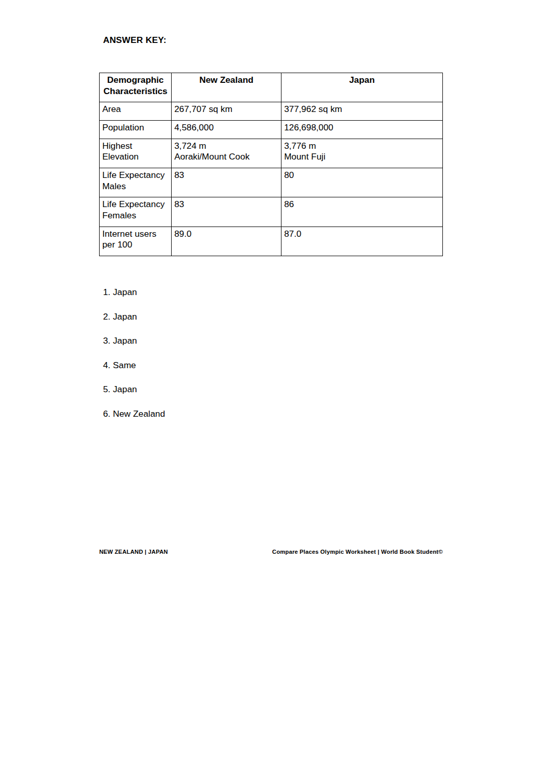ANSWER KEY:
| Demographic Characteristics | New Zealand | Japan |
| --- | --- | --- |
| Area | 267,707 sq km | 377,962 sq km |
| Population | 4,586,000 | 126,698,000 |
| Highest Elevation | 3,724 m Aoraki/Mount Cook | 3,776 m Mount Fuji |
| Life Expectancy Males | 83 | 80 |
| Life Expectancy Females | 83 | 86 |
| Internet users per 100 | 89.0 | 87.0 |
1. Japan
2. Japan
3. Japan
4. Same
5. Japan
6. New Zealand
NEW ZEALAND | JAPAN Compare Places Olympic Worksheet | World Book Student©